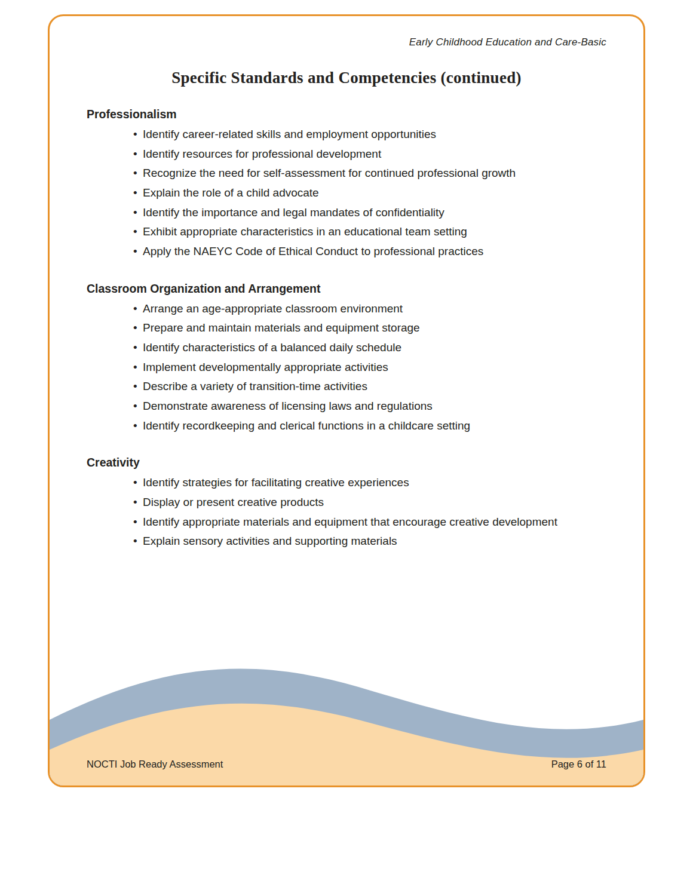Early Childhood Education and Care-Basic
Specific Standards and Competencies (continued)
Professionalism
Identify career-related skills and employment opportunities
Identify resources for professional development
Recognize the need for self-assessment for continued professional growth
Explain the role of a child advocate
Identify the importance and legal mandates of confidentiality
Exhibit appropriate characteristics in an educational team setting
Apply the NAEYC Code of Ethical Conduct to professional practices
Classroom Organization and Arrangement
Arrange an age-appropriate classroom environment
Prepare and maintain materials and equipment storage
Identify characteristics of a balanced daily schedule
Implement developmentally appropriate activities
Describe a variety of transition-time activities
Demonstrate awareness of licensing laws and regulations
Identify recordkeeping and clerical functions in a childcare setting
Creativity
Identify strategies for facilitating creative experiences
Display or present creative products
Identify appropriate materials and equipment that encourage creative development
Explain sensory activities and supporting materials
NOCTI Job Ready Assessment Page 6 of 11